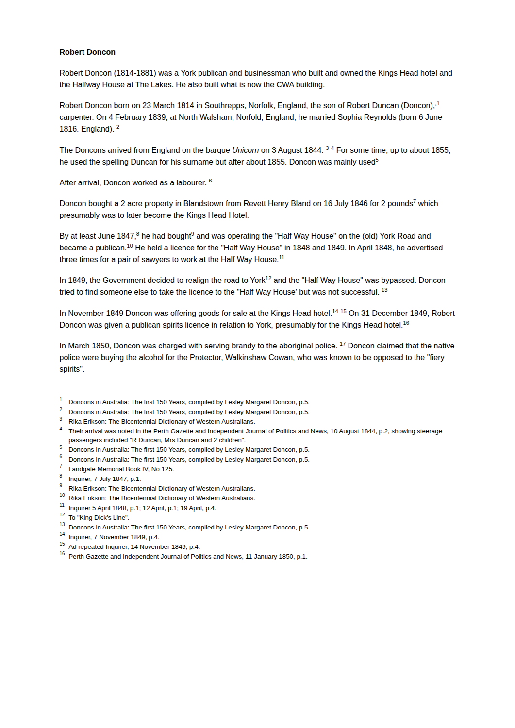Robert Doncon
Robert Doncon (1814-1881) was a York publican and businessman who built and owned the Kings Head hotel and the Halfway House at The Lakes. He also built what is now the CWA building.
Robert Doncon born on 23 March 1814 in Southrepps, Norfolk, England, the son of Robert Duncan (Doncon),,1 carpenter. On 4 February 1839, at North Walsham, Norfold, England, he married Sophia Reynolds (born 6 June 1816, England). 2
The Doncons arrived from England on the barque Unicorn on 3 August 1844. 3 4 For some time, up to about 1855, he used the spelling Duncan for his surname but after about 1855, Doncon was mainly used5
After arrival, Doncon worked as a labourer. 6
Doncon bought a 2 acre property in Blandstown from Revett Henry Bland on 16 July 1846 for 2 pounds7 which presumably was to later become the Kings Head Hotel.
By at least June 1847,8 he had bought9 and was operating the "Half Way House" on the (old) York Road and became a publican.10 He held a licence for the "Half Way House" in 1848 and 1849. In April 1848, he advertised three times for a pair of sawyers to work at the Half Way House.11
In 1849, the Government decided to realign the road to York12 and the "Half Way House" was bypassed. Doncon tried to find someone else to take the licence to the "Half Way House' but was not successful. 13
In November 1849 Doncon was offering goods for sale at the Kings Head hotel.14 15 On 31 December 1849, Robert Doncon was given a publican spirits licence in relation to York, presumably for the Kings Head hotel.16
In March 1850, Doncon was charged with serving brandy to the aboriginal police. 17 Doncon claimed that the native police were buying the alcohol for the Protector, Walkinshaw Cowan, who was known to be opposed to the "fiery spirits".
Doncons in Australia: The first 150 Years, compiled by Lesley Margaret Doncon, p.5.
Doncons in Australia: The first 150 Years, compiled by Lesley Margaret Doncon, p.5.
Rika Erikson: The Bicentennial Dictionary of Western Australians.
Their arrival was noted in the Perth Gazette and Independent Journal of Politics and News, 10 August 1844, p.2, showing steerage passengers included "R Duncan, Mrs Duncan and 2 children".
Doncons in Australia: The first 150 Years, compiled by Lesley Margaret Doncon, p.5.
Doncons in Australia: The first 150 Years, compiled by Lesley Margaret Doncon, p.5.
Landgate Memorial Book IV, No 125.
Inquirer, 7 July 1847, p.1.
Rika Erikson: The Bicentennial Dictionary of Western Australians.
Rika Erikson: The Bicentennial Dictionary of Western Australians.
Inquirer 5 April 1848, p.1; 12 April, p.1; 19 April, p.4.
To "King Dick's Line".
Doncons in Australia: The first 150 Years, compiled by Lesley Margaret Doncon, p.5.
Inquirer, 7 November 1849, p.4.
Ad repeated Inquirer, 14 November 1849, p.4.
Perth Gazette and Independent Journal of Politics and News, 11 January 1850, p.1.